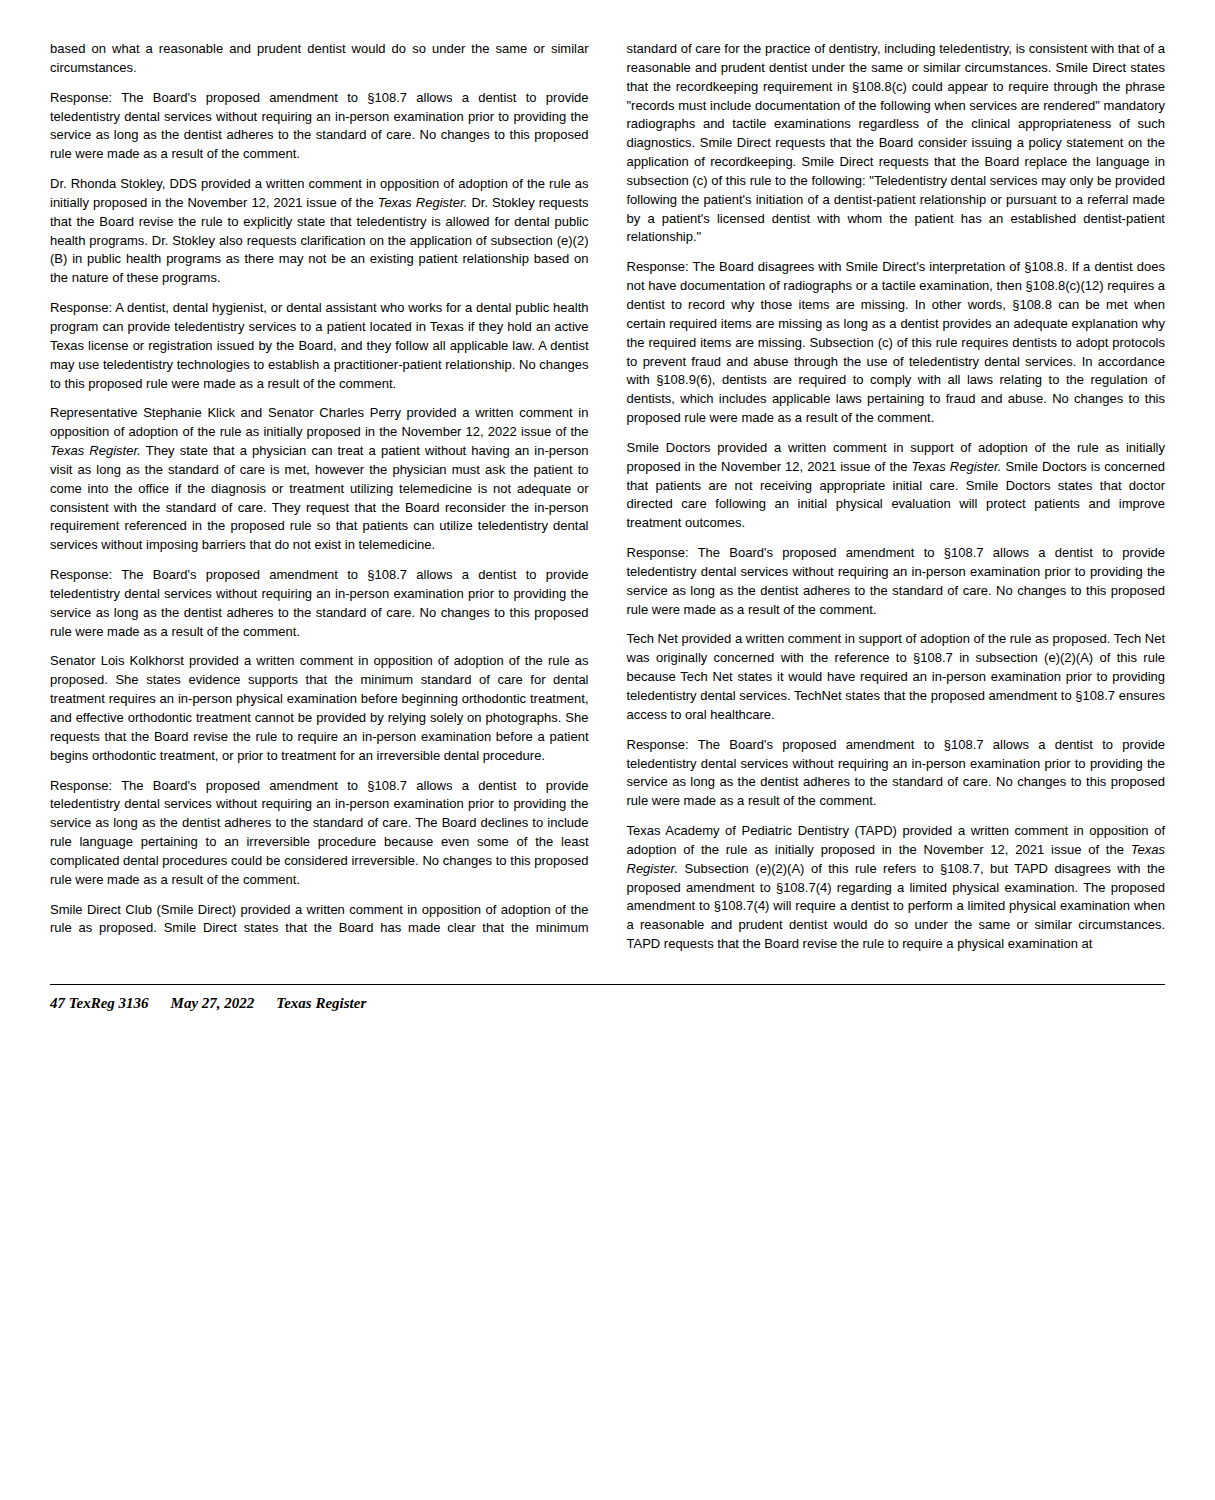based on what a reasonable and prudent dentist would do so under the same or similar circumstances.
Response: The Board's proposed amendment to §108.7 allows a dentist to provide teledentistry dental services without requiring an in-person examination prior to providing the service as long as the dentist adheres to the standard of care. No changes to this proposed rule were made as a result of the comment.
Dr. Rhonda Stokley, DDS provided a written comment in opposition of adoption of the rule as initially proposed in the November 12, 2021 issue of the Texas Register. Dr. Stokley requests that the Board revise the rule to explicitly state that teledentistry is allowed for dental public health programs. Dr. Stokley also requests clarification on the application of subsection (e)(2)(B) in public health programs as there may not be an existing patient relationship based on the nature of these programs.
Response: A dentist, dental hygienist, or dental assistant who works for a dental public health program can provide teledentistry services to a patient located in Texas if they hold an active Texas license or registration issued by the Board, and they follow all applicable law. A dentist may use teledentistry technologies to establish a practitioner-patient relationship. No changes to this proposed rule were made as a result of the comment.
Representative Stephanie Klick and Senator Charles Perry provided a written comment in opposition of adoption of the rule as initially proposed in the November 12, 2022 issue of the Texas Register. They state that a physician can treat a patient without having an in-person visit as long as the standard of care is met, however the physician must ask the patient to come into the office if the diagnosis or treatment utilizing telemedicine is not adequate or consistent with the standard of care. They request that the Board reconsider the in-person requirement referenced in the proposed rule so that patients can utilize teledentistry dental services without imposing barriers that do not exist in telemedicine.
Response: The Board's proposed amendment to §108.7 allows a dentist to provide teledentistry dental services without requiring an in-person examination prior to providing the service as long as the dentist adheres to the standard of care. No changes to this proposed rule were made as a result of the comment.
Senator Lois Kolkhorst provided a written comment in opposition of adoption of the rule as proposed. She states evidence supports that the minimum standard of care for dental treatment requires an in-person physical examination before beginning orthodontic treatment, and effective orthodontic treatment cannot be provided by relying solely on photographs. She requests that the Board revise the rule to require an in-person examination before a patient begins orthodontic treatment, or prior to treatment for an irreversible dental procedure.
Response: The Board's proposed amendment to §108.7 allows a dentist to provide teledentistry dental services without requiring an in-person examination prior to providing the service as long as the dentist adheres to the standard of care. The Board declines to include rule language pertaining to an irreversible procedure because even some of the least complicated dental procedures could be considered irreversible. No changes to this proposed rule were made as a result of the comment.
Smile Direct Club (Smile Direct) provided a written comment in opposition of adoption of the rule as proposed. Smile Direct states that the Board has made clear that the minimum standard of care for the practice of dentistry, including teledentistry, is consistent with that of a reasonable and prudent dentist under the same or similar circumstances. Smile Direct states that the recordkeeping requirement in §108.8(c) could appear to require through the phrase "records must include documentation of the following when services are rendered" mandatory radiographs and tactile examinations regardless of the clinical appropriateness of such diagnostics. Smile Direct requests that the Board consider issuing a policy statement on the application of recordkeeping. Smile Direct requests that the Board replace the language in subsection (c) of this rule to the following: "Teledentistry dental services may only be provided following the patient's initiation of a dentist-patient relationship or pursuant to a referral made by a patient's licensed dentist with whom the patient has an established dentist-patient relationship."
Response: The Board disagrees with Smile Direct's interpretation of §108.8. If a dentist does not have documentation of radiographs or a tactile examination, then §108.8(c)(12) requires a dentist to record why those items are missing. In other words, §108.8 can be met when certain required items are missing as long as a dentist provides an adequate explanation why the required items are missing. Subsection (c) of this rule requires dentists to adopt protocols to prevent fraud and abuse through the use of teledentistry dental services. In accordance with §108.9(6), dentists are required to comply with all laws relating to the regulation of dentists, which includes applicable laws pertaining to fraud and abuse. No changes to this proposed rule were made as a result of the comment.
Smile Doctors provided a written comment in support of adoption of the rule as initially proposed in the November 12, 2021 issue of the Texas Register. Smile Doctors is concerned that patients are not receiving appropriate initial care. Smile Doctors states that doctor directed care following an initial physical evaluation will protect patients and improve treatment outcomes.
Response: The Board's proposed amendment to §108.7 allows a dentist to provide teledentistry dental services without requiring an in-person examination prior to providing the service as long as the dentist adheres to the standard of care. No changes to this proposed rule were made as a result of the comment.
Tech Net provided a written comment in support of adoption of the rule as proposed. Tech Net was originally concerned with the reference to §108.7 in subsection (e)(2)(A) of this rule because Tech Net states it would have required an in-person examination prior to providing teledentistry dental services. TechNet states that the proposed amendment to §108.7 ensures access to oral healthcare.
Response: The Board's proposed amendment to §108.7 allows a dentist to provide teledentistry dental services without requiring an in-person examination prior to providing the service as long as the dentist adheres to the standard of care. No changes to this proposed rule were made as a result of the comment.
Texas Academy of Pediatric Dentistry (TAPD) provided a written comment in opposition of adoption of the rule as initially proposed in the November 12, 2021 issue of the Texas Register. Subsection (e)(2)(A) of this rule refers to §108.7, but TAPD disagrees with the proposed amendment to §108.7(4) regarding a limited physical examination. The proposed amendment to §108.7(4) will require a dentist to perform a limited physical examination when a reasonable and prudent dentist would do so under the same or similar circumstances. TAPD requests that the Board revise the rule to require a physical examination at
47 TexReg 3136 May 27, 2022 Texas Register